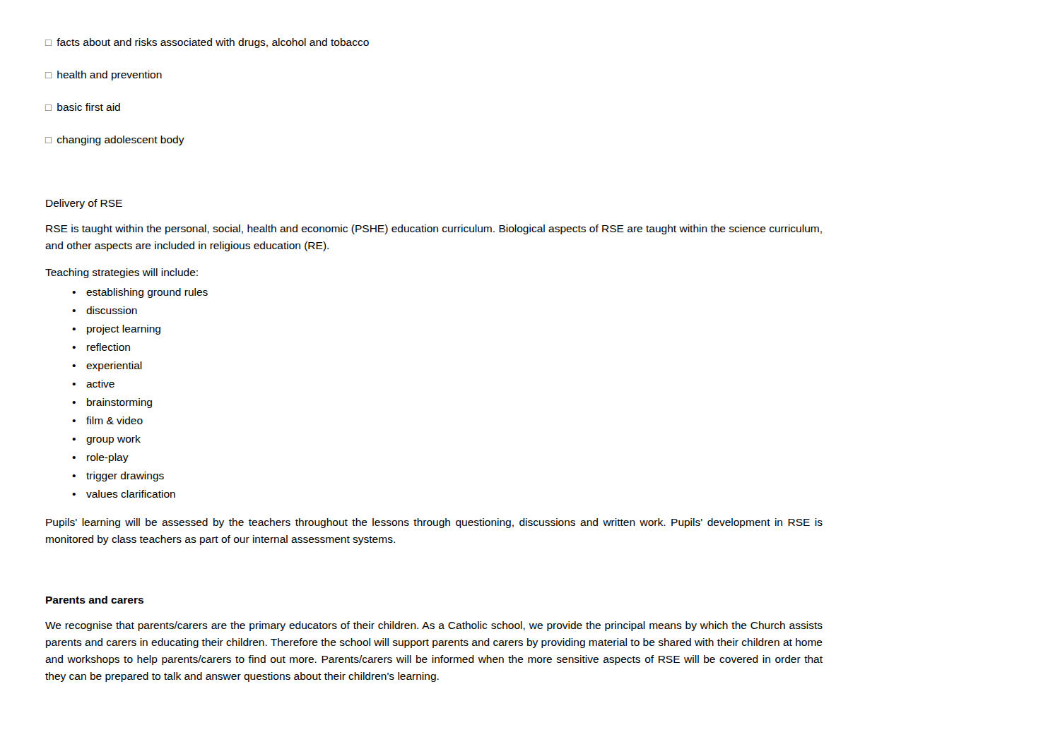facts about and risks associated with drugs, alcohol and tobacco
health and prevention
basic first aid
changing adolescent body
Delivery of RSE
RSE is taught within the personal, social, health and economic (PSHE) education curriculum. Biological aspects of RSE are taught within the science curriculum, and other aspects are included in religious education (RE).
Teaching strategies will include:
establishing ground rules
discussion
project learning
reflection
experiential
active
brainstorming
film & video
group work
role-play
trigger drawings
values clarification
Pupils' learning will be assessed by the teachers throughout the lessons through questioning, discussions and written work. Pupils' development in RSE is monitored by class teachers as part of our internal assessment systems.
Parents and carers
We recognise that parents/carers are the primary educators of their children. As a Catholic school, we provide the principal means by which the Church assists parents and carers in educating their children. Therefore the school will support parents and carers by providing material to be shared with their children at home and workshops to help parents/carers to find out more. Parents/carers will be informed when the more sensitive aspects of RSE will be covered in order that they can be prepared to talk and answer questions about their children's learning.